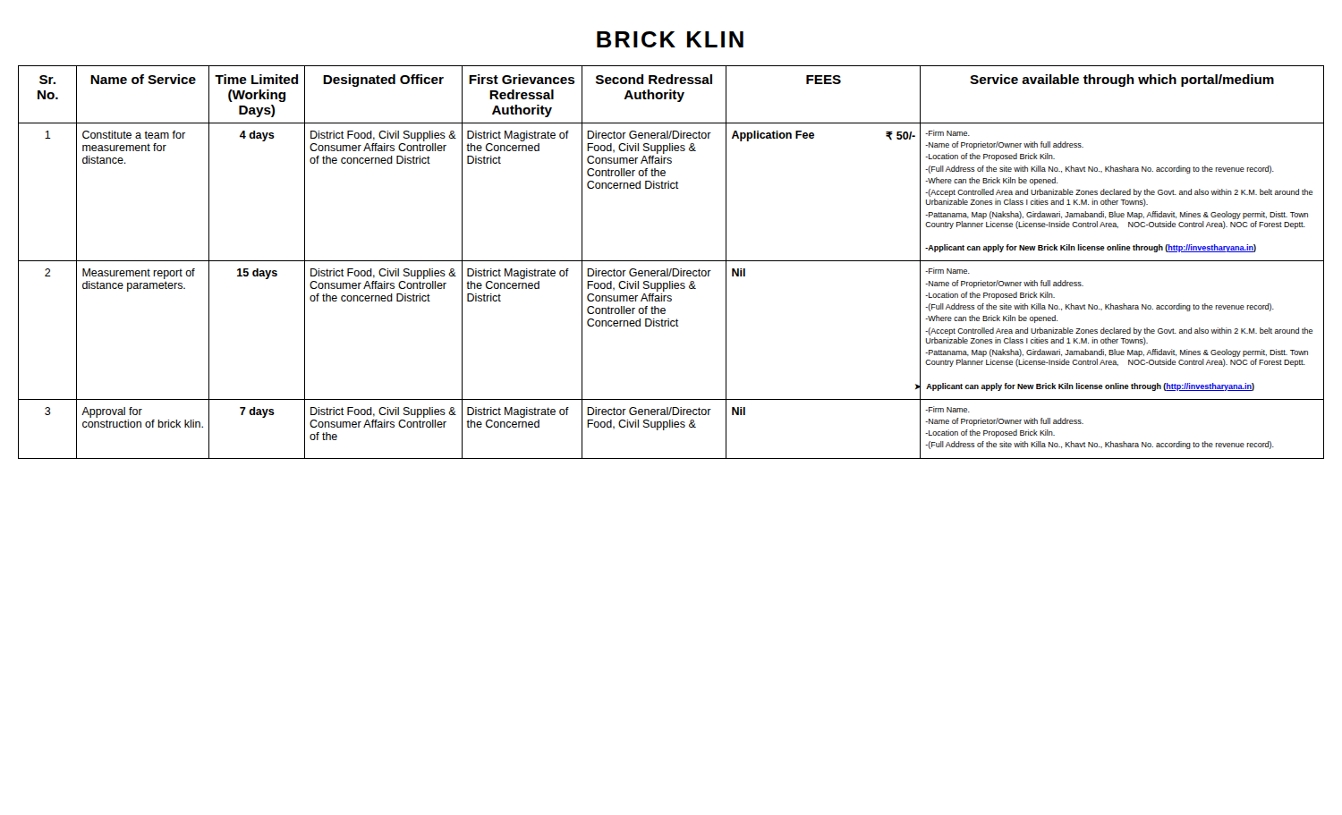BRICK KLIN
| Sr. No. | Name of Service | Time Limited (Working Days) | Designated Officer | First Grievances Redressal Authority | Second Redressal Authority | FEES | Service available through which portal/medium |
| --- | --- | --- | --- | --- | --- | --- | --- |
| 1 | Constitute a team for measurement for distance. | 4 days | District Food, Civil Supplies & Consumer Affairs Controller of the concerned District | District Magistrate of the Concerned District | Director General/Director Food, Civil Supplies & Consumer Affairs Controller of the Concerned District | Application Fee ₹ 50/- | -Firm Name. -Name of Proprietor/Owner with full address. -Location of the Proposed Brick Kiln. -(Full Address of the site with Killa No., Khavt No., Khashara No. according to the revenue record). -Where can the Brick Kiln be opened. -(Accept Controlled Area and Urbanizable Zones declared by the Govt. and also within 2 K.M. belt around the Urbanizable Zones in Class I cities and 1 K.M. in other Towns). -Pattanama, Map (Naksha), Girdawari, Jamabandi, Blue Map, Affidavit, Mines & Geology permit, Distt. Town Country Planner License (License-Inside Control Area, NOC-Outside Control Area). NOC of Forest Deptt. -Applicant can apply for New Brick Kiln license online through ( http://investharyana.in ) |
| 2 | Measurement report of distance parameters. | 15 days | District Food, Civil Supplies & Consumer Affairs Controller of the concerned District | District Magistrate of the Concerned District | Director General/Director Food, Civil Supplies & Consumer Affairs Controller of the Concerned District | Nil | -Firm Name. -Name of Proprietor/Owner with full address. -Location of the Proposed Brick Kiln. -(Full Address of the site with Killa No., Khavt No., Khashara No. according to the revenue record). -Where can the Brick Kiln be opened. -(Accept Controlled Area and Urbanizable Zones declared by the Govt. and also within 2 K.M. belt around the Urbanizable Zones in Class I cities and 1 K.M. in other Towns). -Pattanama, Map (Naksha), Girdawari, Jamabandi, Blue Map, Affidavit, Mines & Geology permit, Distt. Town Country Planner License (License-Inside Control Area, NOC-Outside Control Area). NOC of Forest Deptt. ➤ Applicant can apply for New Brick Kiln license online through ( http://investharyana.in ) |
| 3 | Approval for construction of brick klin. | 7 days | District Food, Civil Supplies & Consumer Affairs Controller of the | District Magistrate of the Concerned | Director General/Director Food, Civil Supplies & | Nil | -Firm Name. -Name of Proprietor/Owner with full address. -Location of the Proposed Brick Kiln. -(Full Address of the site with Killa No., Khavt No., Khashara No. according to the revenue record). |